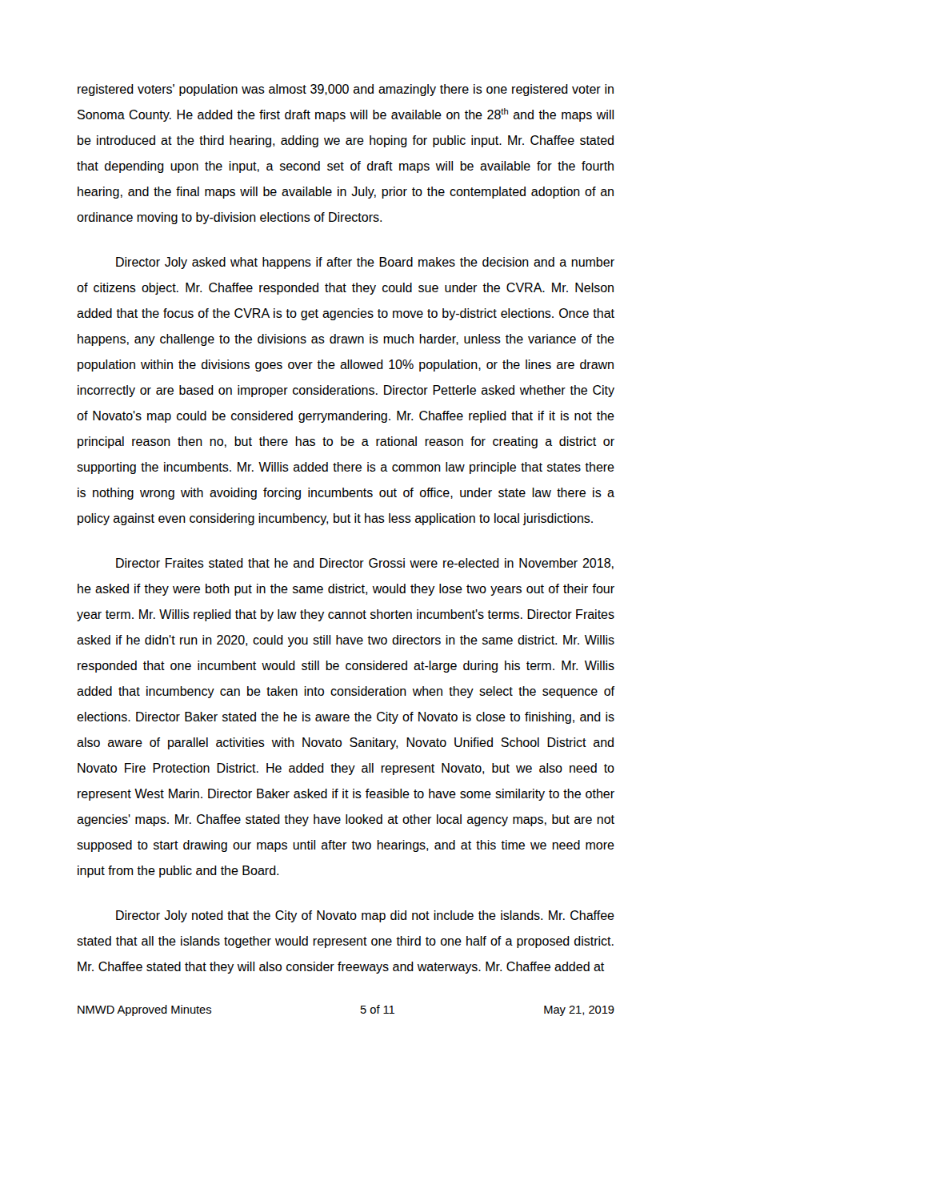registered voters' population was almost 39,000 and amazingly there is one registered voter in Sonoma County. He added the first draft maps will be available on the 28th and the maps will be introduced at the third hearing, adding we are hoping for public input. Mr. Chaffee stated that depending upon the input, a second set of draft maps will be available for the fourth hearing, and the final maps will be available in July, prior to the contemplated adoption of an ordinance moving to by-division elections of Directors.
Director Joly asked what happens if after the Board makes the decision and a number of citizens object. Mr. Chaffee responded that they could sue under the CVRA. Mr. Nelson added that the focus of the CVRA is to get agencies to move to by-district elections. Once that happens, any challenge to the divisions as drawn is much harder, unless the variance of the population within the divisions goes over the allowed 10% population, or the lines are drawn incorrectly or are based on improper considerations. Director Petterle asked whether the City of Novato's map could be considered gerrymandering. Mr. Chaffee replied that if it is not the principal reason then no, but there has to be a rational reason for creating a district or supporting the incumbents. Mr. Willis added there is a common law principle that states there is nothing wrong with avoiding forcing incumbents out of office, under state law there is a policy against even considering incumbency, but it has less application to local jurisdictions.
Director Fraites stated that he and Director Grossi were re-elected in November 2018, he asked if they were both put in the same district, would they lose two years out of their four year term. Mr. Willis replied that by law they cannot shorten incumbent's terms. Director Fraites asked if he didn't run in 2020, could you still have two directors in the same district. Mr. Willis responded that one incumbent would still be considered at-large during his term. Mr. Willis added that incumbency can be taken into consideration when they select the sequence of elections. Director Baker stated the he is aware the City of Novato is close to finishing, and is also aware of parallel activities with Novato Sanitary, Novato Unified School District and Novato Fire Protection District. He added they all represent Novato, but we also need to represent West Marin. Director Baker asked if it is feasible to have some similarity to the other agencies' maps. Mr. Chaffee stated they have looked at other local agency maps, but are not supposed to start drawing our maps until after two hearings, and at this time we need more input from the public and the Board.
Director Joly noted that the City of Novato map did not include the islands. Mr. Chaffee stated that all the islands together would represent one third to one half of a proposed district. Mr. Chaffee stated that they will also consider freeways and waterways. Mr. Chaffee added at
NMWD Approved Minutes 5 of 11 May 21, 2019